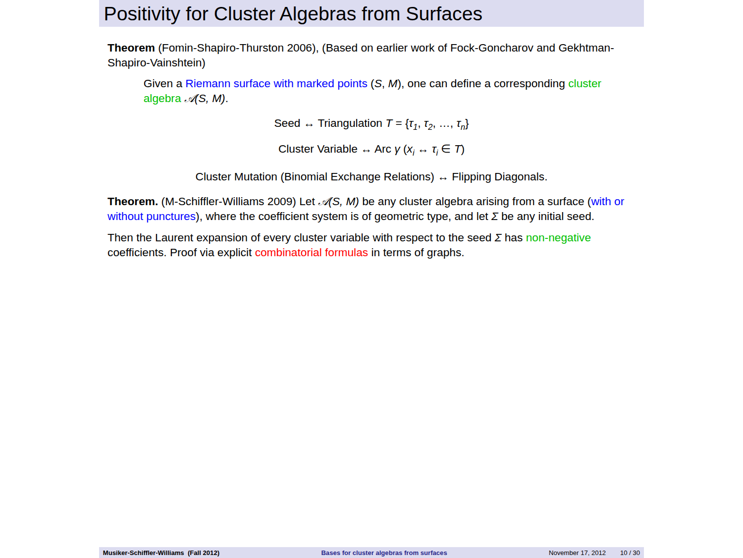Positivity for Cluster Algebras from Surfaces
Theorem (Fomin-Shapiro-Thurston 2006), (Based on earlier work of Fock-Goncharov and Gekhtman-Shapiro-Vainshtein)
Given a Riemann surface with marked points (S, M), one can define a corresponding cluster algebra 𝒜(S, M).
Seed ↔ Triangulation T = {τ1, τ2, …, τn}
Cluster Variable ↔ Arc γ (xi ↔ τi ∈ T)
Cluster Mutation (Binomial Exchange Relations) ↔ Flipping Diagonals.
Theorem. (M-Schiffler-Williams 2009) Let 𝒜(S, M) be any cluster algebra arising from a surface (with or without punctures), where the coefficient system is of geometric type, and let Σ be any initial seed.
Then the Laurent expansion of every cluster variable with respect to the seed Σ has non-negative coefficients. Proof via explicit combinatorial formulas in terms of graphs.
Musiker-Schiffler-Williams (Fall 2012) Bases for cluster algebras from surfaces November 17, 201210 / 30